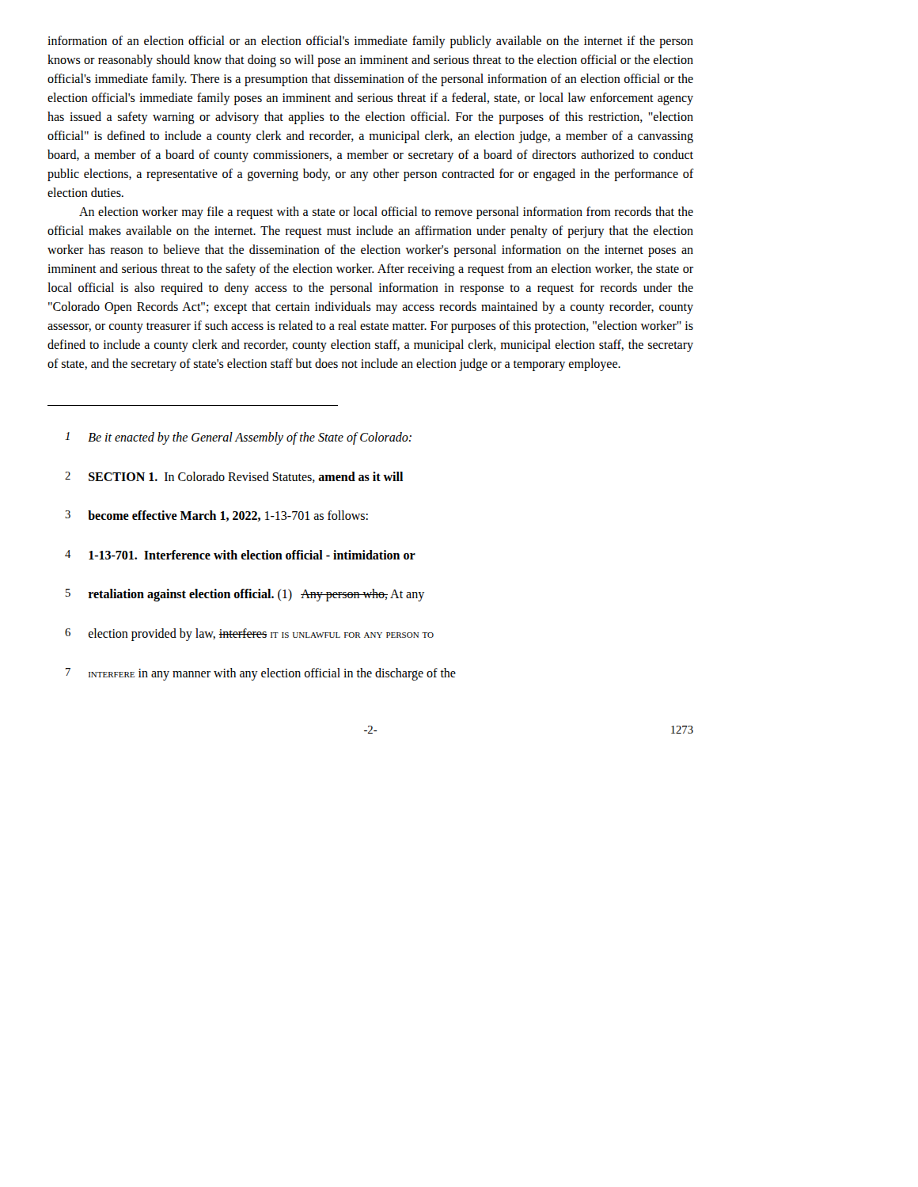information of an election official or an election official's immediate family publicly available on the internet if the person knows or reasonably should know that doing so will pose an imminent and serious threat to the election official or the election official's immediate family. There is a presumption that dissemination of the personal information of an election official or the election official's immediate family poses an imminent and serious threat if a federal, state, or local law enforcement agency has issued a safety warning or advisory that applies to the election official. For the purposes of this restriction, "election official" is defined to include a county clerk and recorder, a municipal clerk, an election judge, a member of a canvassing board, a member of a board of county commissioners, a member or secretary of a board of directors authorized to conduct public elections, a representative of a governing body, or any other person contracted for or engaged in the performance of election duties.
An election worker may file a request with a state or local official to remove personal information from records that the official makes available on the internet. The request must include an affirmation under penalty of perjury that the election worker has reason to believe that the dissemination of the election worker's personal information on the internet poses an imminent and serious threat to the safety of the election worker. After receiving a request from an election worker, the state or local official is also required to deny access to the personal information in response to a request for records under the "Colorado Open Records Act"; except that certain individuals may access records maintained by a county recorder, county assessor, or county treasurer if such access is related to a real estate matter. For purposes of this protection, "election worker" is defined to include a county clerk and recorder, county election staff, a municipal clerk, municipal election staff, the secretary of state, and the secretary of state's election staff but does not include an election judge or a temporary employee.
Be it enacted by the General Assembly of the State of Colorado:
SECTION 1. In Colorado Revised Statutes, amend as it will
become effective March 1, 2022, 1-13-701 as follows:
1-13-701. Interference with election official - intimidation or
retaliation against election official. (1) Any person who, At any
election provided by law, interferes it is unlawful for any person to
interfere in any manner with any election official in the discharge of the
-2-
1273